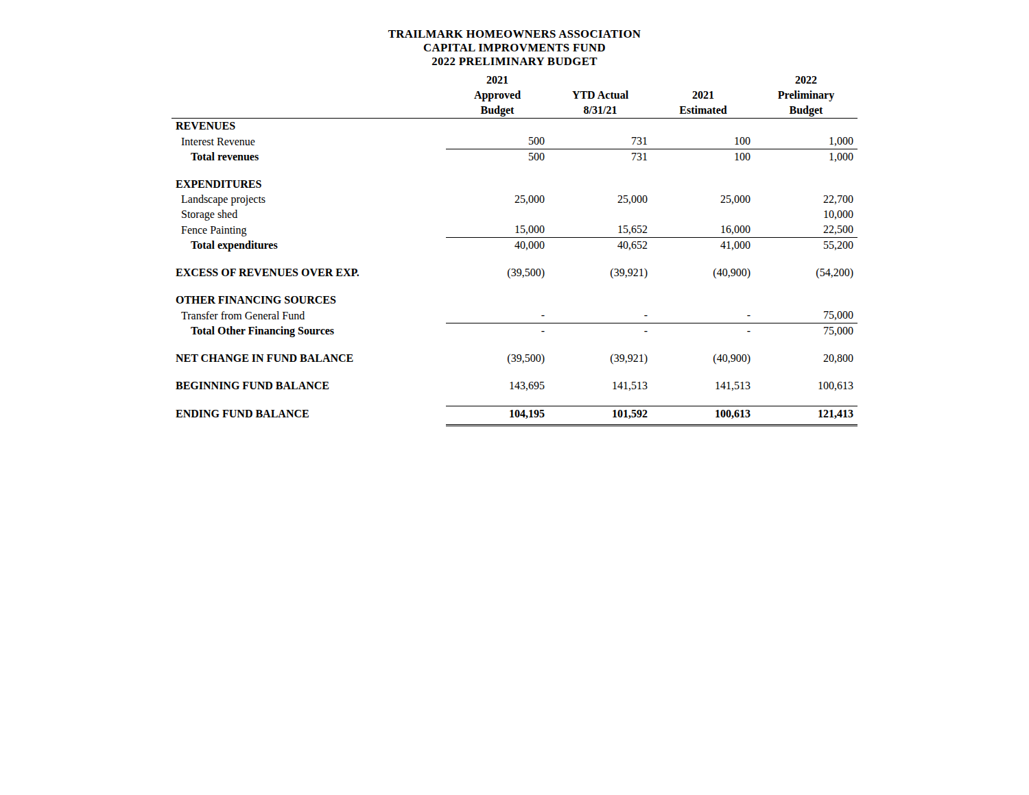TRAILMARK HOMEOWNERS ASSOCIATION
CAPITAL IMPROVMENTS FUND
2022 PRELIMINARY BUDGET
| | 2021 | | | 2022 |
| --- | --- | --- | --- | --- |
| | Approved | YTD Actual | 2021 | Preliminary |
| | Budget | 8/31/21 | Estimated | Budget |
| REVENUES | | | | |
| Interest Revenue | 500 | 731 | 100 | 1,000 |
| Total revenues | 500 | 731 | 100 | 1,000 |
| EXPENDITURES | | | | |
| Landscape projects | 25,000 | 25,000 | 25,000 | 22,700 |
| Storage shed | | | | 10,000 |
| Fence Painting | 15,000 | 15,652 | 16,000 | 22,500 |
| Total expenditures | 40,000 | 40,652 | 41,000 | 55,200 |
| EXCESS OF REVENUES OVER EXP. | (39,500) | (39,921) | (40,900) | (54,200) |
| OTHER FINANCING SOURCES | | | | |
| Transfer from General Fund | - | - | - | 75,000 |
| Total Other Financing Sources | - | - | - | 75,000 |
| NET CHANGE IN FUND BALANCE | (39,500) | (39,921) | (40,900) | 20,800 |
| BEGINNING FUND BALANCE | 143,695 | 141,513 | 141,513 | 100,613 |
| ENDING FUND BALANCE | 104,195 | 101,592 | 100,613 | 121,413 |